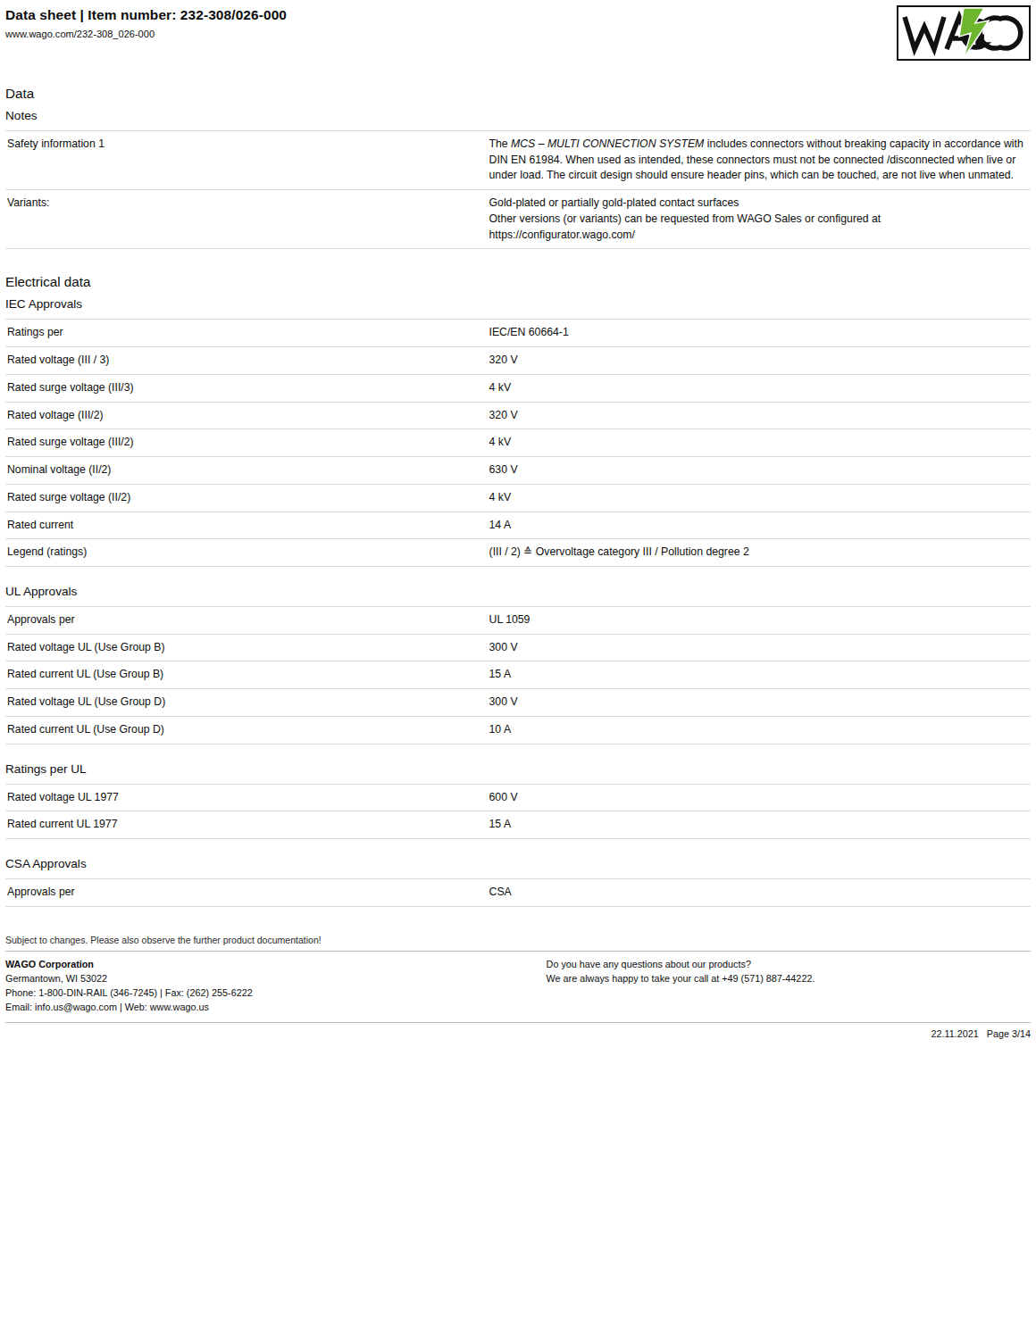Data sheet | Item number: 232-308/026-000
www.wago.com/232-308_026-000
Data
Notes
| Safety information 1 | The MCS – MULTI CONNECTION SYSTEM includes connectors without breaking capacity in accordance with DIN EN 61984. When used as intended, these connectors must not be connected /disconnected when live or under load. The circuit design should ensure header pins, which can be touched, are not live when unmated. |
| Variants: | Gold-plated or partially gold-plated contact surfaces Other versions (or variants) can be requested from WAGO Sales or configured at https://configurator.wago.com/ |
Electrical data
IEC Approvals
| Ratings per | IEC/EN 60664-1 |
| Rated voltage (III / 3) | 320 V |
| Rated surge voltage (III/3) | 4 kV |
| Rated voltage (III/2) | 320 V |
| Rated surge voltage (III/2) | 4 kV |
| Nominal voltage (II/2) | 630 V |
| Rated surge voltage (II/2) | 4 kV |
| Rated current | 14 A |
| Legend (ratings) | (III / 2) ≙ Overvoltage category III / Pollution degree 2 |
UL Approvals
| Approvals per | UL 1059 |
| Rated voltage UL (Use Group B) | 300 V |
| Rated current UL (Use Group B) | 15 A |
| Rated voltage UL (Use Group D) | 300 V |
| Rated current UL (Use Group D) | 10 A |
Ratings per UL
| Rated voltage UL 1977 | 600 V |
| Rated current UL 1977 | 15 A |
CSA Approvals
| Approvals per | CSA |
Subject to changes. Please also observe the further product documentation!
WAGO Corporation
Germantown, WI 53022
Phone: 1-800-DIN-RAIL (346-7245) | Fax: (262) 255-6222
Email: info.us@wago.com | Web: www.wago.us
Do you have any questions about our products?
We are always happy to take your call at +49 (571) 887-44222.
22.11.2021 Page 3/14